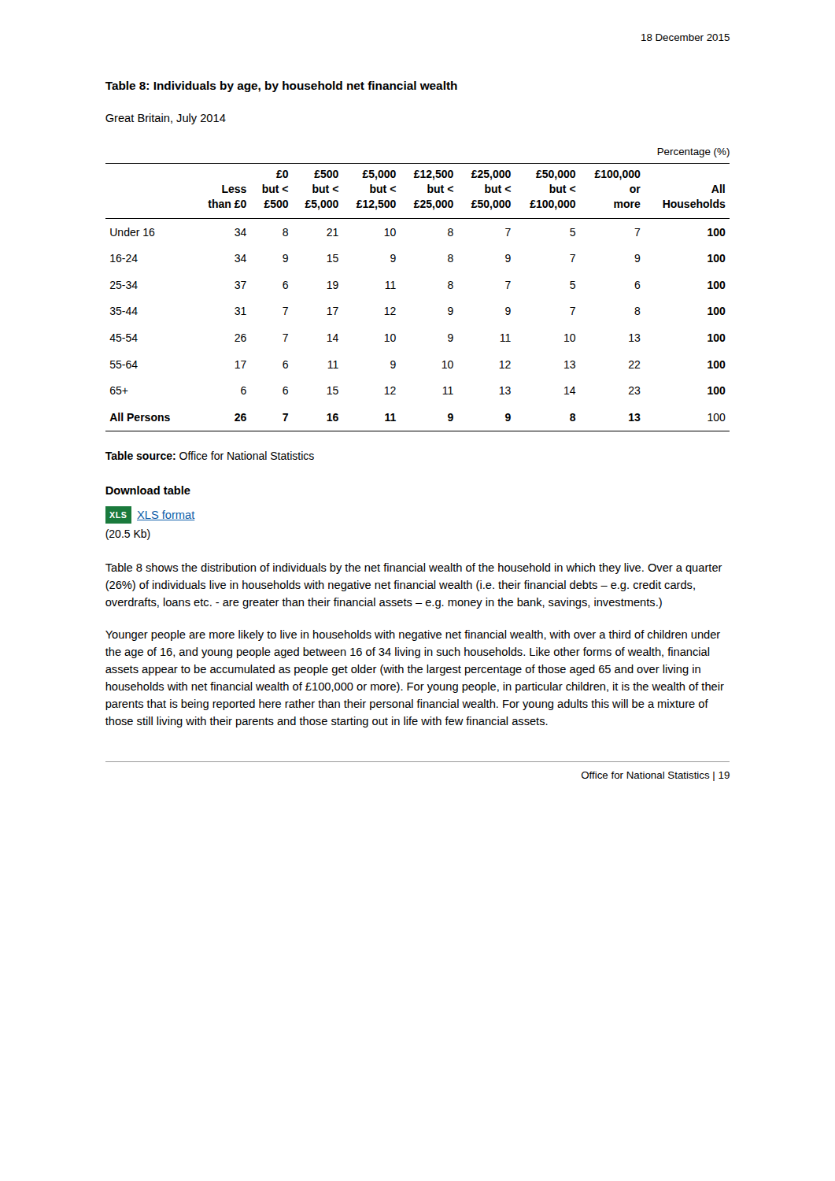18 December 2015
Table 8: Individuals by age, by household net financial wealth
Great Britain, July 2014
Percentage (%)
| | Less than £0 | £0 but < £500 | £500 but < £5,000 | £5,000 but < £12,500 | £12,500 but < £25,000 | £25,000 but < £50,000 | £50,000 but < £100,000 | £100,000 or more | All Households |
| --- | --- | --- | --- | --- | --- | --- | --- | --- | --- |
| Under 16 | 34 | 8 | 21 | 10 | 8 | 7 | 5 | 7 | 100 |
| 16-24 | 34 | 9 | 15 | 9 | 8 | 9 | 7 | 9 | 100 |
| 25-34 | 37 | 6 | 19 | 11 | 8 | 7 | 5 | 6 | 100 |
| 35-44 | 31 | 7 | 17 | 12 | 9 | 9 | 7 | 8 | 100 |
| 45-54 | 26 | 7 | 14 | 10 | 9 | 11 | 10 | 13 | 100 |
| 55-64 | 17 | 6 | 11 | 9 | 10 | 12 | 13 | 22 | 100 |
| 65+ | 6 | 6 | 15 | 12 | 11 | 13 | 14 | 23 | 100 |
| All Persons | 26 | 7 | 16 | 11 | 9 | 9 | 8 | 13 | 100 |
Table source: Office for National Statistics
Download table
XLS XLS format
(20.5 Kb)
Table 8 shows the distribution of individuals by the net financial wealth of the household in which they live. Over a quarter (26%) of individuals live in households with negative net financial wealth (i.e. their financial debts – e.g. credit cards, overdrafts, loans etc. - are greater than their financial assets – e.g. money in the bank, savings, investments.)
Younger people are more likely to live in households with negative net financial wealth, with over a third of children under the age of 16, and young people aged between 16 of 34 living in such households. Like other forms of wealth, financial assets appear to be accumulated as people get older (with the largest percentage of those aged 65 and over living in households with net financial wealth of £100,000 or more). For young people, in particular children, it is the wealth of their parents that is being reported here rather than their personal financial wealth. For young adults this will be a mixture of those still living with their parents and those starting out in life with few financial assets.
Office for National Statistics | 19